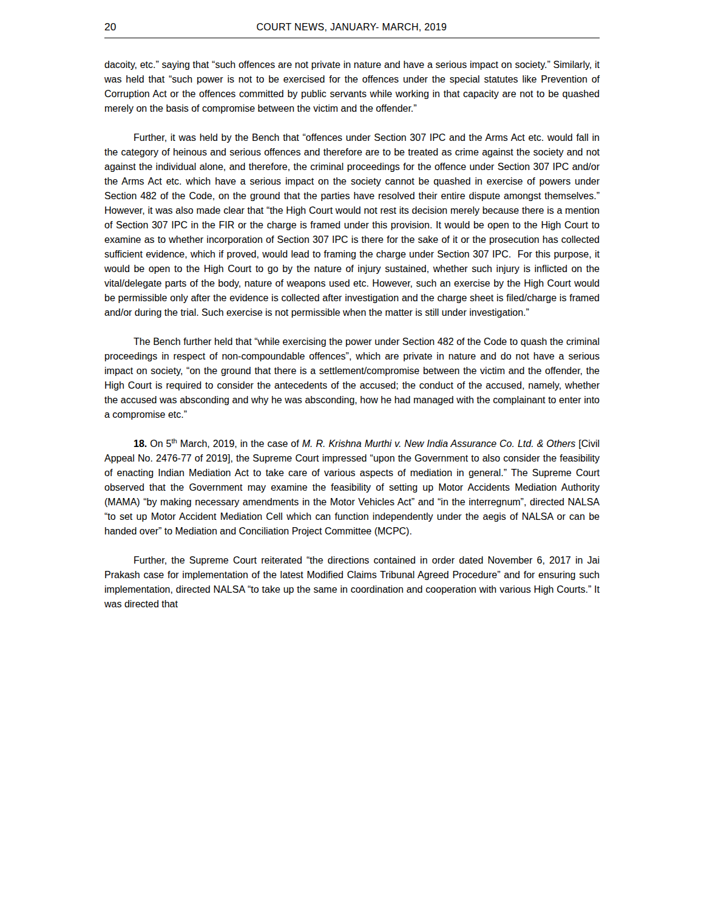20 COURT NEWS, JANUARY- MARCH, 2019
dacoity, etc.” saying that “such offences are not private in nature and have a serious impact on society.” Similarly, it was held that “such power is not to be exercised for the offences under the special statutes like Prevention of Corruption Act or the offences committed by public servants while working in that capacity are not to be quashed merely on the basis of compromise between the victim and the offender.”
Further, it was held by the Bench that “offences under Section 307 IPC and the Arms Act etc. would fall in the category of heinous and serious offences and therefore are to be treated as crime against the society and not against the individual alone, and therefore, the criminal proceedings for the offence under Section 307 IPC and/or the Arms Act etc. which have a serious impact on the society cannot be quashed in exercise of powers under Section 482 of the Code, on the ground that the parties have resolved their entire dispute amongst themselves.” However, it was also made clear that “the High Court would not rest its decision merely because there is a mention of Section 307 IPC in the FIR or the charge is framed under this provision. It would be open to the High Court to examine as to whether incorporation of Section 307 IPC is there for the sake of it or the prosecution has collected sufficient evidence, which if proved, would lead to framing the charge under Section 307 IPC. For this purpose, it would be open to the High Court to go by the nature of injury sustained, whether such injury is inflicted on the vital/delegate parts of the body, nature of weapons used etc. However, such an exercise by the High Court would be permissible only after the evidence is collected after investigation and the charge sheet is filed/charge is framed and/or during the trial. Such exercise is not permissible when the matter is still under investigation.”
The Bench further held that “while exercising the power under Section 482 of the Code to quash the criminal proceedings in respect of non-compoundable offences”, which are private in nature and do not have a serious impact on society, “on the ground that there is a settlement/compromise between the victim and the offender, the High Court is required to consider the antecedents of the accused; the conduct of the accused, namely, whether the accused was absconding and why he was absconding, how he had managed with the complainant to enter into a compromise etc.”
18. On 5th March, 2019, in the case of M. R. Krishna Murthi v. New India Assurance Co. Ltd. & Others [Civil Appeal No. 2476-77 of 2019], the Supreme Court impressed “upon the Government to also consider the feasibility of enacting Indian Mediation Act to take care of various aspects of mediation in general.” The Supreme Court observed that the Government may examine the feasibility of setting up Motor Accidents Mediation Authority (MAMA) “by making necessary amendments in the Motor Vehicles Act” and “in the interregnum”, directed NALSA “to set up Motor Accident Mediation Cell which can function independently under the aegis of NALSA or can be handed over” to Mediation and Conciliation Project Committee (MCPC).
Further, the Supreme Court reiterated “the directions contained in order dated November 6, 2017 in Jai Prakash case for implementation of the latest Modified Claims Tribunal Agreed Procedure” and for ensuring such implementation, directed NALSA “to take up the same in coordination and cooperation with various High Courts.” It was directed that